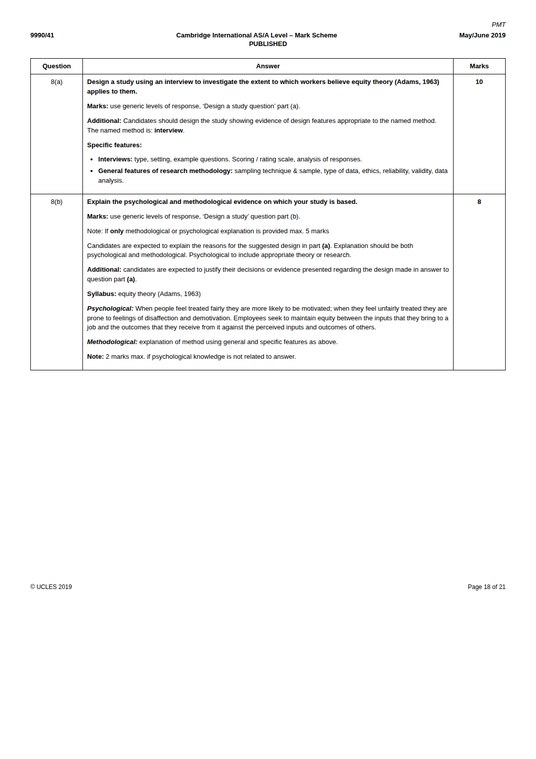PMT
9990/41
Cambridge International AS/A Level – Mark Scheme
May/June 2019
PUBLISHED
| Question | Answer | Marks |
| --- | --- | --- |
| 8(a) | Design a study using an interview to investigate the extent to which workers believe equity theory (Adams, 1963) applies to them. Marks: use generic levels of response, ‘Design a study question’ part (a). Additional: Candidates should design the study showing evidence of design features appropriate to the named method. The named method is: interview . Specific features: Interviews: type, setting, example questions. Scoring / rating scale, analysis of responses. General features of research methodology: sampling technique & sample, type of data, ethics, reliability, validity, data analysis. | 10 |
| 8(b) | Explain the psychological and methodological evidence on which your study is based. Marks: use generic levels of response, ‘Design a study’ question part (b). Note: If only methodological or psychological explanation is provided max. 5 marks Candidates are expected to explain the reasons for the suggested design in part (a) . Explanation should be both psychological and methodological. Psychological to include appropriate theory or research. Additional: candidates are expected to justify their decisions or evidence presented regarding the design made in answer to question part (a) . Syllabus: equity theory (Adams, 1963) Psychological: When people feel treated fairly they are more likely to be motivated; when they feel unfairly treated they are prone to feelings of disaffection and demotivation. Employees seek to maintain equity between the inputs that they bring to a job and the outcomes that they receive from it against the perceived inputs and outcomes of others. Methodological: explanation of method using general and specific features as above. Note: 2 marks max. if psychological knowledge is not related to answer. | 8 |
© UCLES 2019
Page 18 of 21